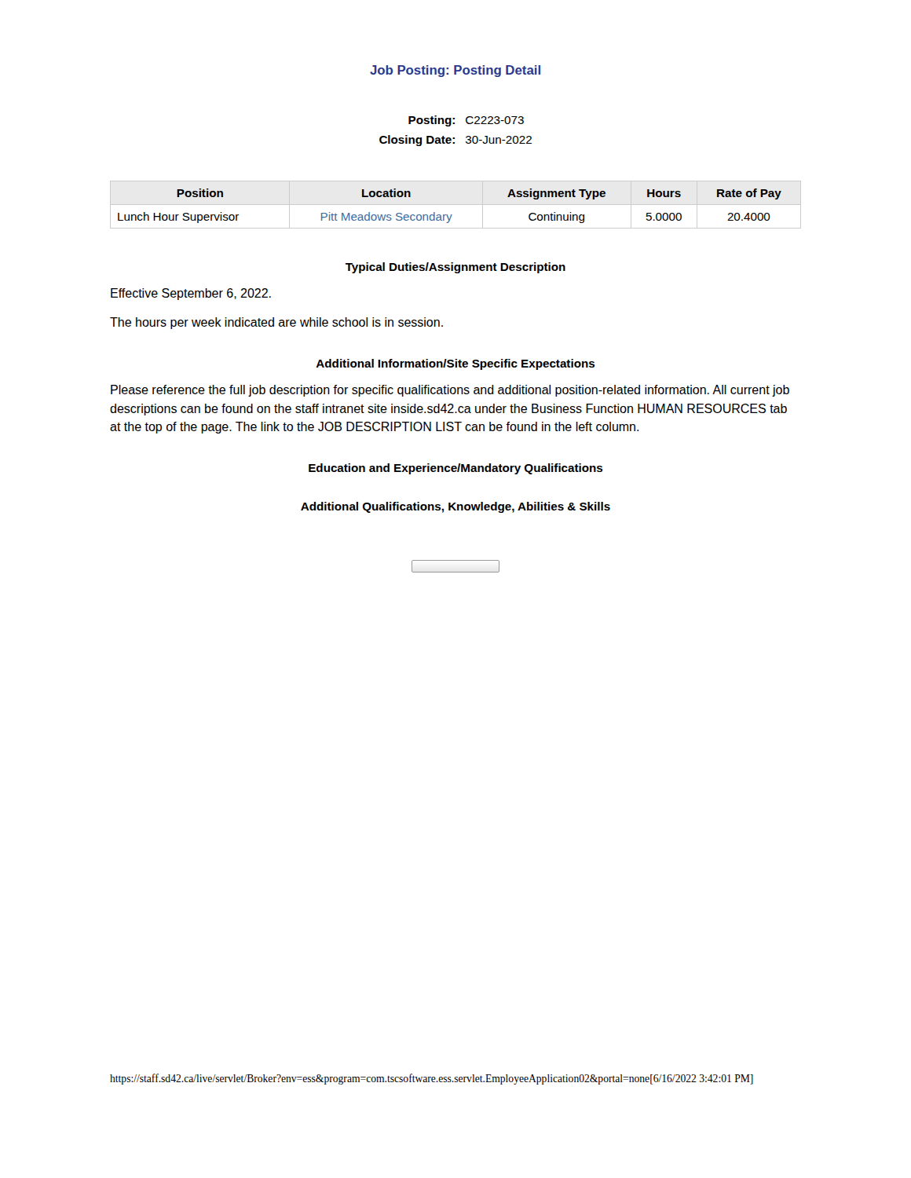Job Posting: Posting Detail
| Posting: | C2223-073 |
| Closing Date: | 30-Jun-2022 |
| Position | Location | Assignment Type | Hours | Rate of Pay |
| --- | --- | --- | --- | --- |
| Lunch Hour Supervisor | Pitt Meadows Secondary | Continuing | 5.0000 | 20.4000 |
Typical Duties/Assignment Description
Effective September 6, 2022.
The hours per week indicated are while school is in session.
Additional Information/Site Specific Expectations
Please reference the full job description for specific qualifications and additional position-related information. All current job descriptions can be found on the staff intranet site inside.sd42.ca under the Business Function HUMAN RESOURCES tab at the top of the page. The link to the JOB DESCRIPTION LIST can be found in the left column.
Education and Experience/Mandatory Qualifications
Additional Qualifications, Knowledge, Abilities & Skills
https://staff.sd42.ca/live/servlet/Broker?env=ess&program=com.tscsoftware.ess.servlet.EmployeeApplication02&portal=none[6/16/2022 3:42:01 PM]